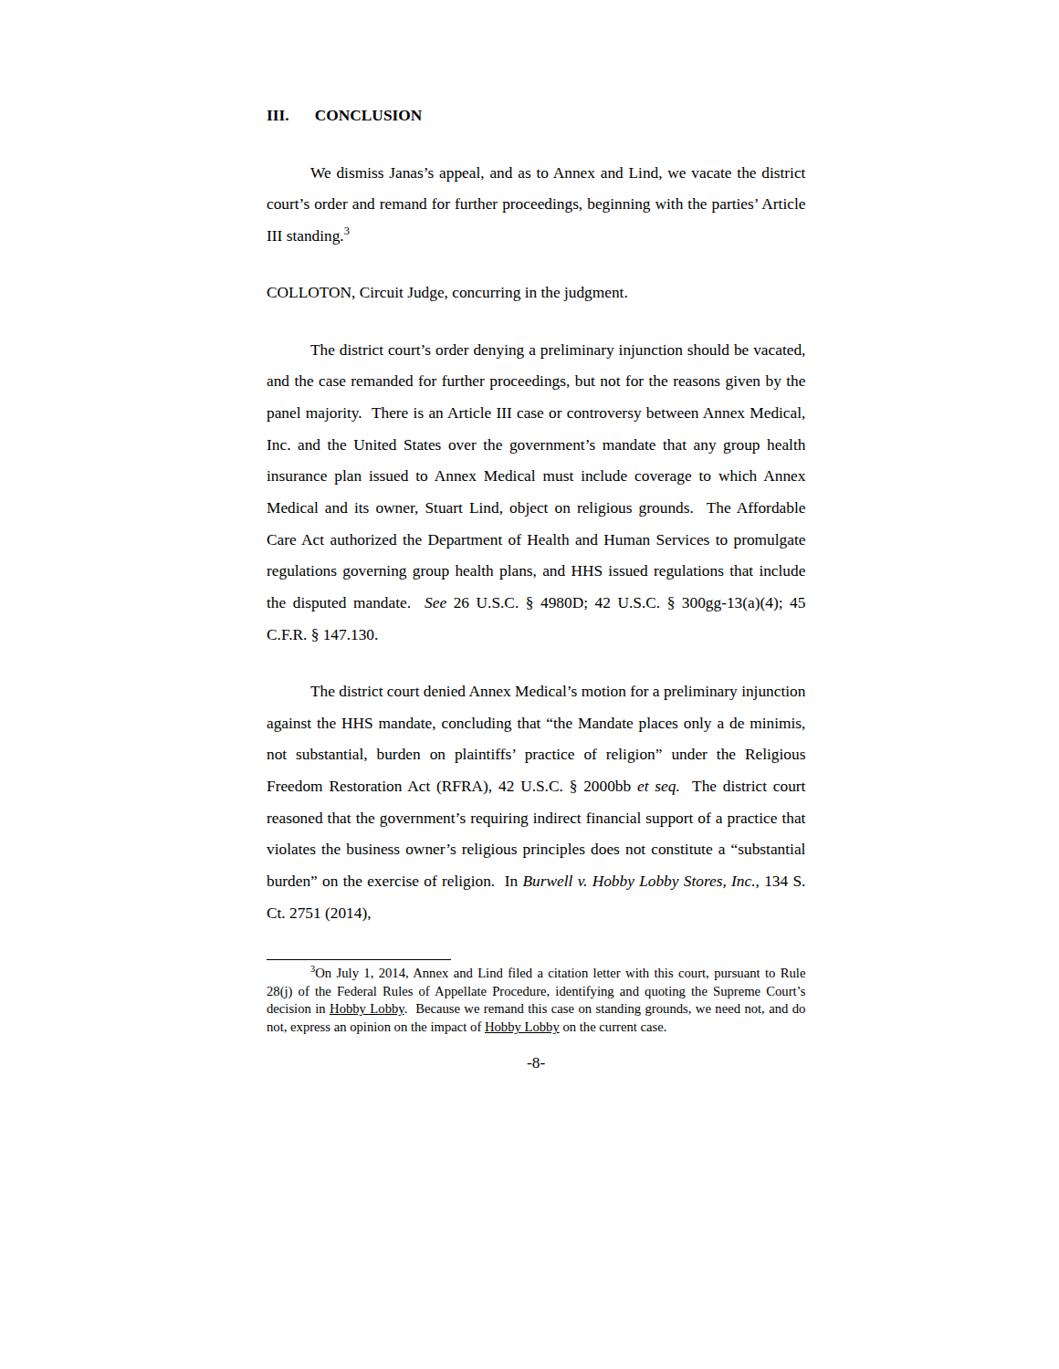III. CONCLUSION
We dismiss Janas’s appeal, and as to Annex and Lind, we vacate the district court’s order and remand for further proceedings, beginning with the parties’ Article III standing.3
COLLOTON, Circuit Judge, concurring in the judgment.
The district court’s order denying a preliminary injunction should be vacated, and the case remanded for further proceedings, but not for the reasons given by the panel majority. There is an Article III case or controversy between Annex Medical, Inc. and the United States over the government’s mandate that any group health insurance plan issued to Annex Medical must include coverage to which Annex Medical and its owner, Stuart Lind, object on religious grounds. The Affordable Care Act authorized the Department of Health and Human Services to promulgate regulations governing group health plans, and HHS issued regulations that include the disputed mandate. See 26 U.S.C. § 4980D; 42 U.S.C. § 300gg-13(a)(4); 45 C.F.R. § 147.130.
The district court denied Annex Medical’s motion for a preliminary injunction against the HHS mandate, concluding that “the Mandate places only a de minimis, not substantial, burden on plaintiffs’ practice of religion” under the Religious Freedom Restoration Act (RFRA), 42 U.S.C. § 2000bb et seq. The district court reasoned that the government’s requiring indirect financial support of a practice that violates the business owner’s religious principles does not constitute a “substantial burden” on the exercise of religion. In Burwell v. Hobby Lobby Stores, Inc., 134 S. Ct. 2751 (2014),
3On July 1, 2014, Annex and Lind filed a citation letter with this court, pursuant to Rule 28(j) of the Federal Rules of Appellate Procedure, identifying and quoting the Supreme Court’s decision in Hobby Lobby. Because we remand this case on standing grounds, we need not, and do not, express an opinion on the impact of Hobby Lobby on the current case.
-8-